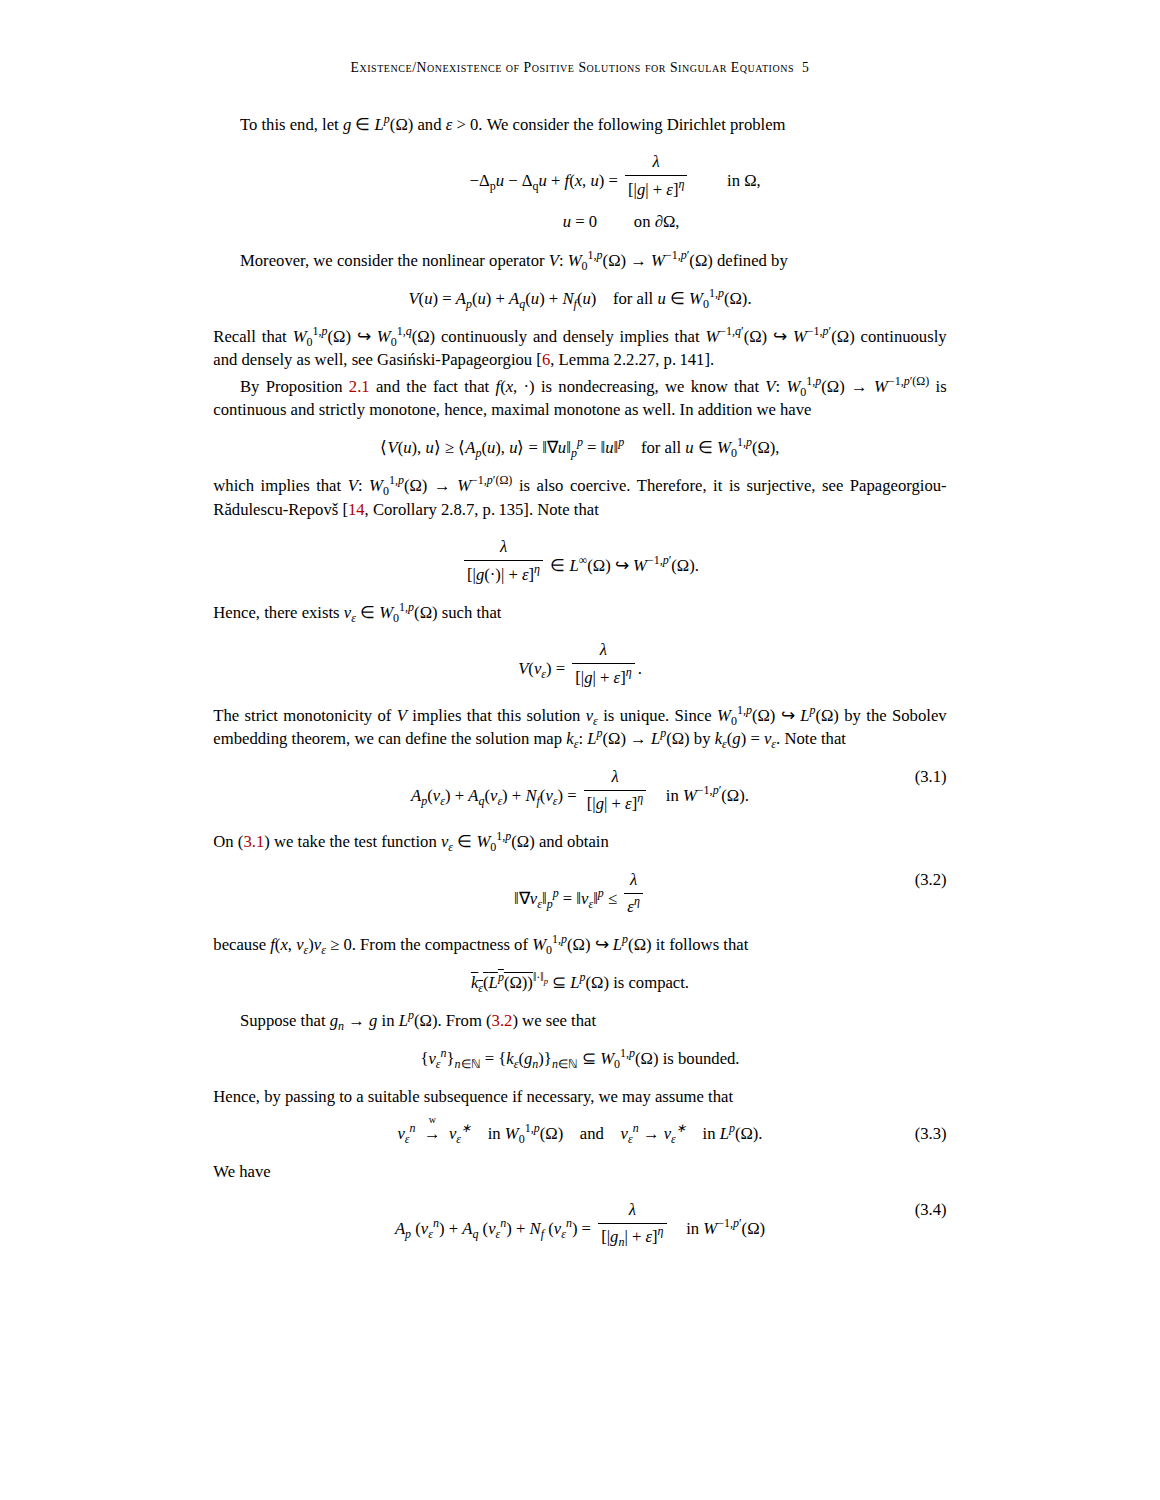Existence/Nonexistence of Positive Solutions for Singular Equations 5
To this end, let g ∈ Lp(Ω) and ε > 0. We consider the following Dirichlet problem
−Δpu − Δqu + f(x, u) = λ[|g| + ε]η in Ω,
u = 0 on ∂Ω,
Moreover, we consider the nonlinear operator V: W01,p(Ω) → W−1,p′(Ω) defined by
V(u) = Ap(u) + Aq(u) + Nf(u) for all u ∈ W01,p(Ω).
Recall that W01,p(Ω) ↪ W01,q(Ω) continuously and densely implies that W−1,q′(Ω) ↪ W−1,p′(Ω) continuously and densely as well, see Gasiński-Papageorgiou [6, Lemma 2.2.27, p. 141].
By Proposition 2.1 and the fact that f(x, ·) is nondecreasing, we know that V: W01,p(Ω) → W−1,p′(Ω) is continuous and strictly monotone, hence, maximal monotone as well. In addition we have
⟨V(u), u⟩ ≥ ⟨Ap(u), u⟩ = ‖∇u‖pp = ‖u‖p for all u ∈ W01,p(Ω),
which implies that V: W01,p(Ω) → W−1,p′(Ω) is also coercive. Therefore, it is surjective, see Papageorgiou-Rădulescu-Repovš [14, Corollary 2.8.7, p. 135]. Note that
λ[|g(·)| + ε]η ∈ L∞(Ω) ↪ W−1,p′(Ω).
Hence, there exists vε ∈ W01,p(Ω) such that
V(vε) = λ[|g| + ε]η.
The strict monotonicity of V implies that this solution vε is unique. Since W01,p(Ω) ↪ Lp(Ω) by the Sobolev embedding theorem, we can define the solution map kε: Lp(Ω) → Lp(Ω) by kε(g) = vε. Note that
Ap(vε) + Aq(vε) + Nf(vε) = λ[|g| + ε]η in W−1,p′(Ω). (3.1)
On (3.1) we take the test function vε ∈ W01,p(Ω) and obtain
‖∇vε‖pp = ‖vε‖p ≤ λεη (3.2)
because f(x, vε)vε ≥ 0. From the compactness of W01,p(Ω) ↪ Lp(Ω) it follows that
kε(Lp(Ω))‖·‖p ⊆ Lp(Ω) is compact.
Suppose that gn → g in Lp(Ω). From (3.2) we see that
{vεn}n∈ℕ = {kε(gn)}n∈ℕ ⊆ W01,p(Ω) is bounded.
Hence, by passing to a suitable subsequence if necessary, we may assume that
vεn w→ vε∗ in W01,p(Ω) and vεn → vε∗ in Lp(Ω). (3.3)
We have
Ap (vεn) + Aq (vεn) + Nf (vεn) = λ[|gn| + ε]η in W−1,p′(Ω) (3.4)